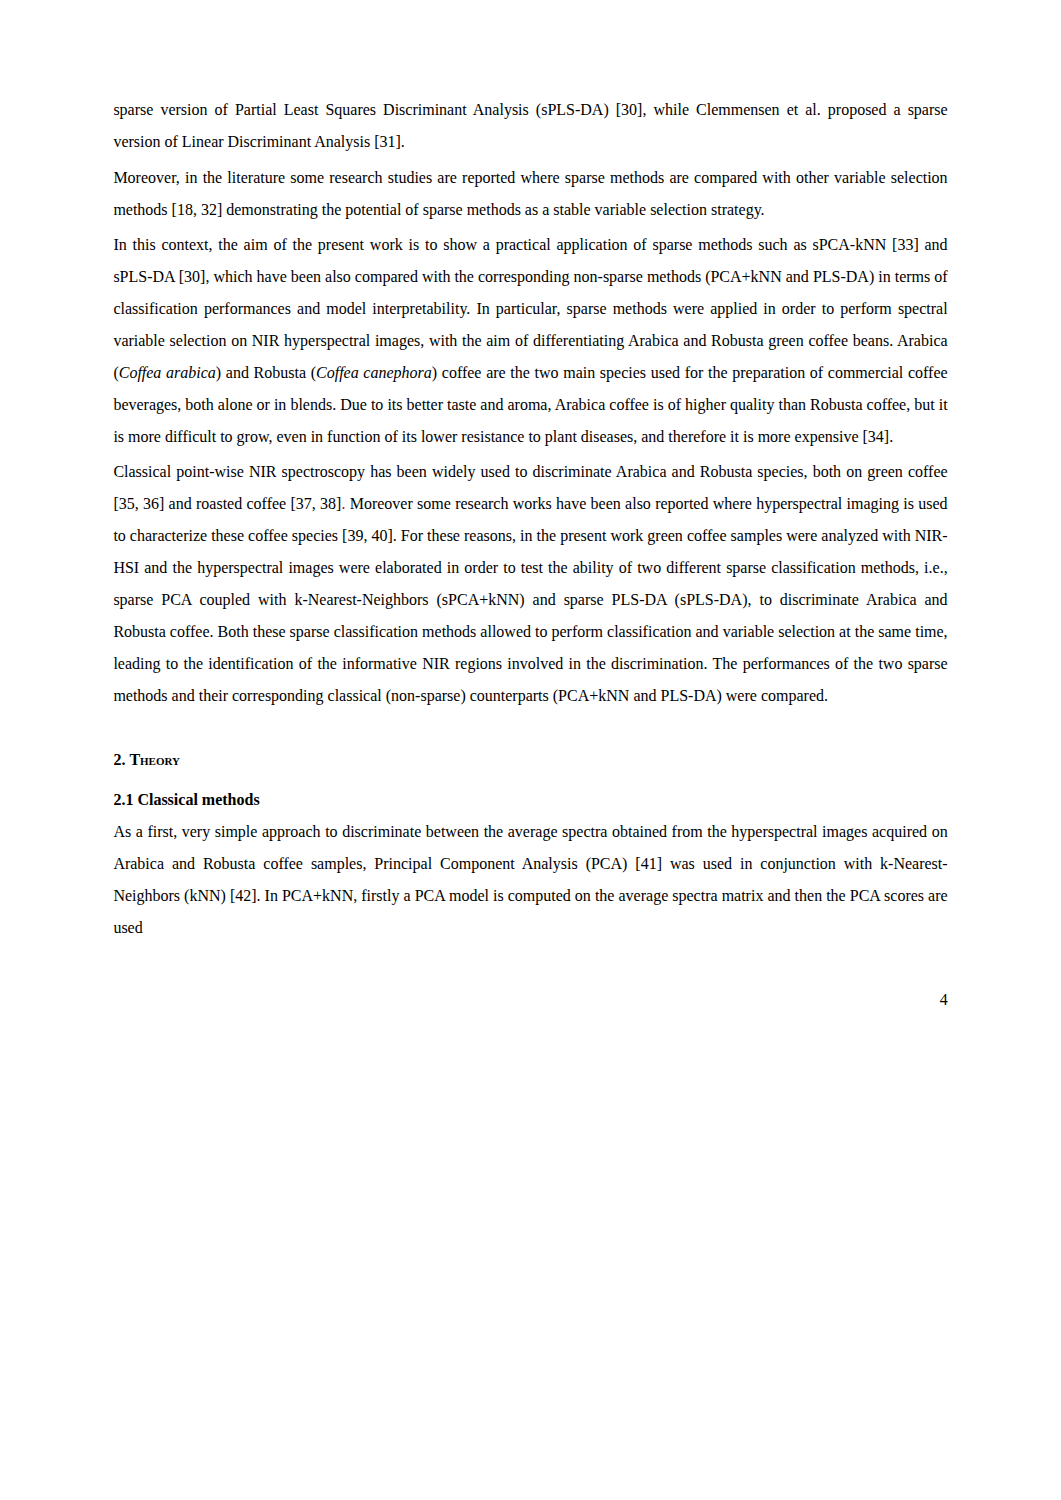sparse version of Partial Least Squares Discriminant Analysis (sPLS-DA) [30], while Clemmensen et al. proposed a sparse version of Linear Discriminant Analysis [31].
Moreover, in the literature some research studies are reported where sparse methods are compared with other variable selection methods [18, 32] demonstrating the potential of sparse methods as a stable variable selection strategy.
In this context, the aim of the present work is to show a practical application of sparse methods such as sPCA-kNN [33] and sPLS-DA [30], which have been also compared with the corresponding non-sparse methods (PCA+kNN and PLS-DA) in terms of classification performances and model interpretability. In particular, sparse methods were applied in order to perform spectral variable selection on NIR hyperspectral images, with the aim of differentiating Arabica and Robusta green coffee beans. Arabica (Coffea arabica) and Robusta (Coffea canephora) coffee are the two main species used for the preparation of commercial coffee beverages, both alone or in blends. Due to its better taste and aroma, Arabica coffee is of higher quality than Robusta coffee, but it is more difficult to grow, even in function of its lower resistance to plant diseases, and therefore it is more expensive [34].
Classical point-wise NIR spectroscopy has been widely used to discriminate Arabica and Robusta species, both on green coffee [35, 36] and roasted coffee [37, 38]. Moreover some research works have been also reported where hyperspectral imaging is used to characterize these coffee species [39, 40]. For these reasons, in the present work green coffee samples were analyzed with NIR-HSI and the hyperspectral images were elaborated in order to test the ability of two different sparse classification methods, i.e., sparse PCA coupled with k-Nearest-Neighbors (sPCA+kNN) and sparse PLS-DA (sPLS-DA), to discriminate Arabica and Robusta coffee. Both these sparse classification methods allowed to perform classification and variable selection at the same time, leading to the identification of the informative NIR regions involved in the discrimination. The performances of the two sparse methods and their corresponding classical (non-sparse) counterparts (PCA+kNN and PLS-DA) were compared.
2. Theory
2.1 Classical methods
As a first, very simple approach to discriminate between the average spectra obtained from the hyperspectral images acquired on Arabica and Robusta coffee samples, Principal Component Analysis (PCA) [41] was used in conjunction with k-Nearest-Neighbors (kNN) [42]. In PCA+kNN, firstly a PCA model is computed on the average spectra matrix and then the PCA scores are used
4